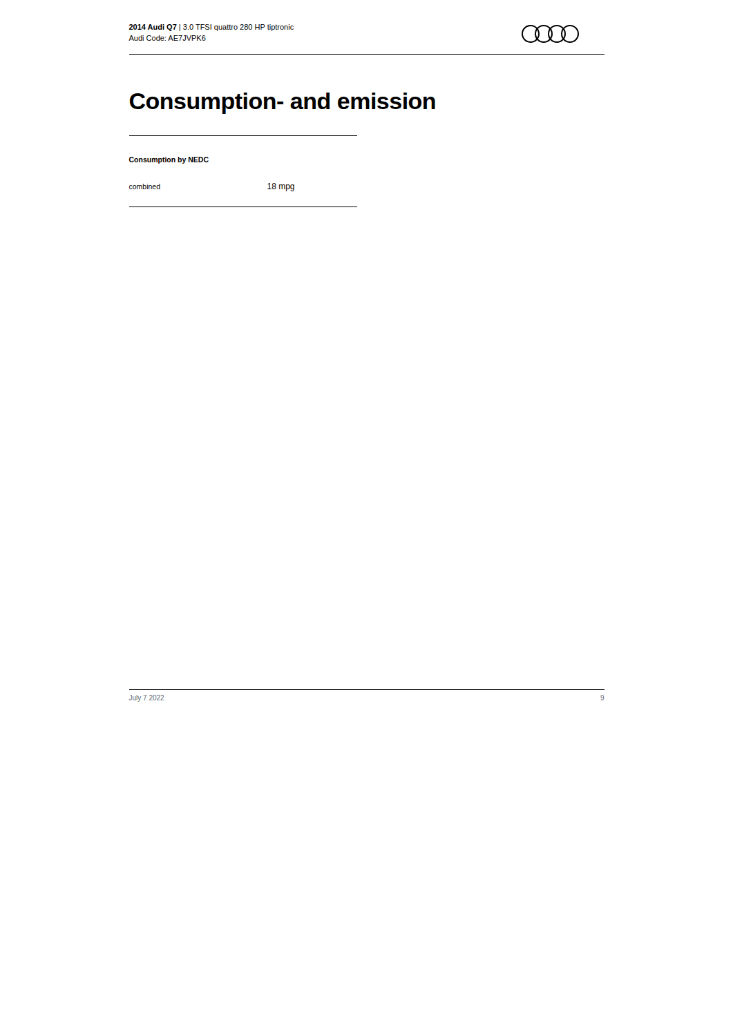2014 Audi Q7 | 3.0 TFSI quattro 280 HP tiptronic
Audi Code: AE7JVPK6
Consumption- and emission
Consumption by NEDC
combined
18 mpg
July 7 2022 9